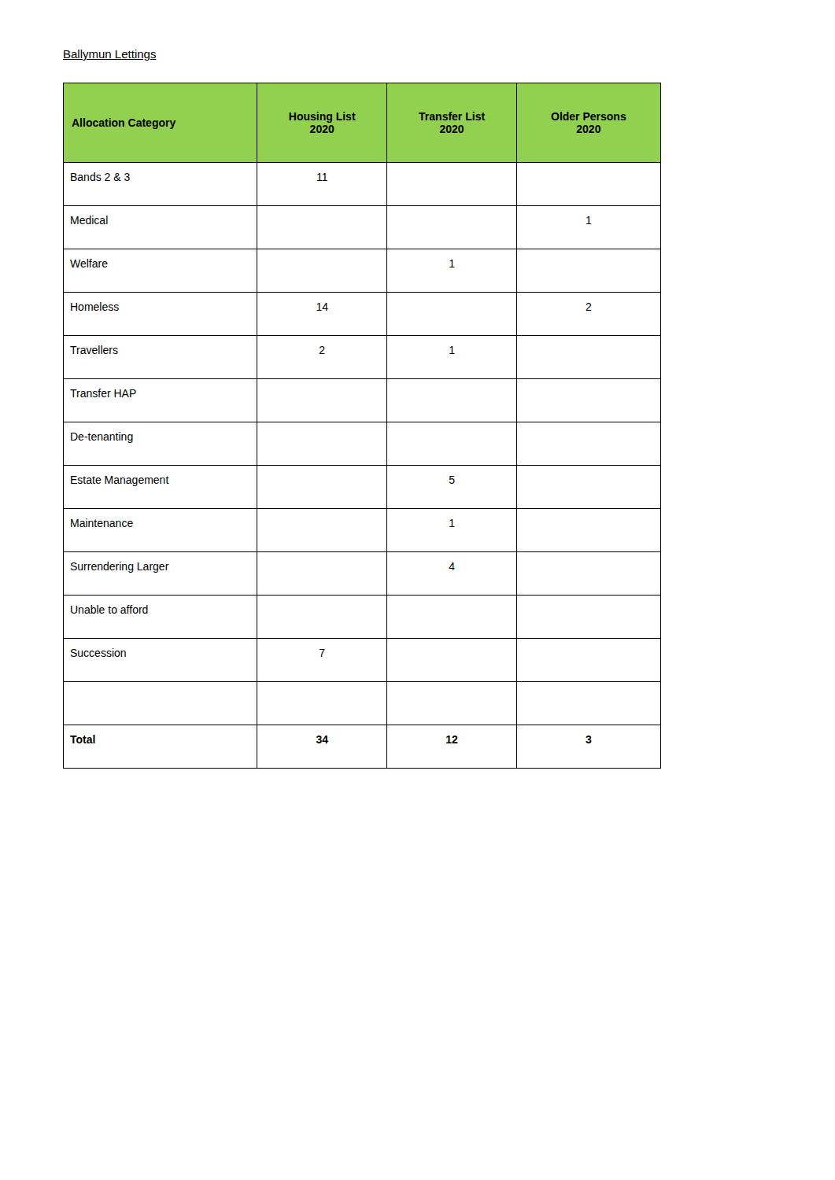Ballymun Lettings
| Allocation Category | Housing List 2020 | Transfer List 2020 | Older Persons 2020 |
| --- | --- | --- | --- |
| Bands 2 & 3 | 11 | | |
| Medical | | | 1 |
| Welfare | | 1 | |
| Homeless | 14 | | 2 |
| Travellers | 2 | 1 | |
| Transfer HAP | | | |
| De-tenanting | | | |
| Estate Management | | 5 | |
| Maintenance | | 1 | |
| Surrendering Larger | | 4 | |
| Unable to afford | | | |
| Succession | 7 | | |
| Total | 34 | 12 | 3 |